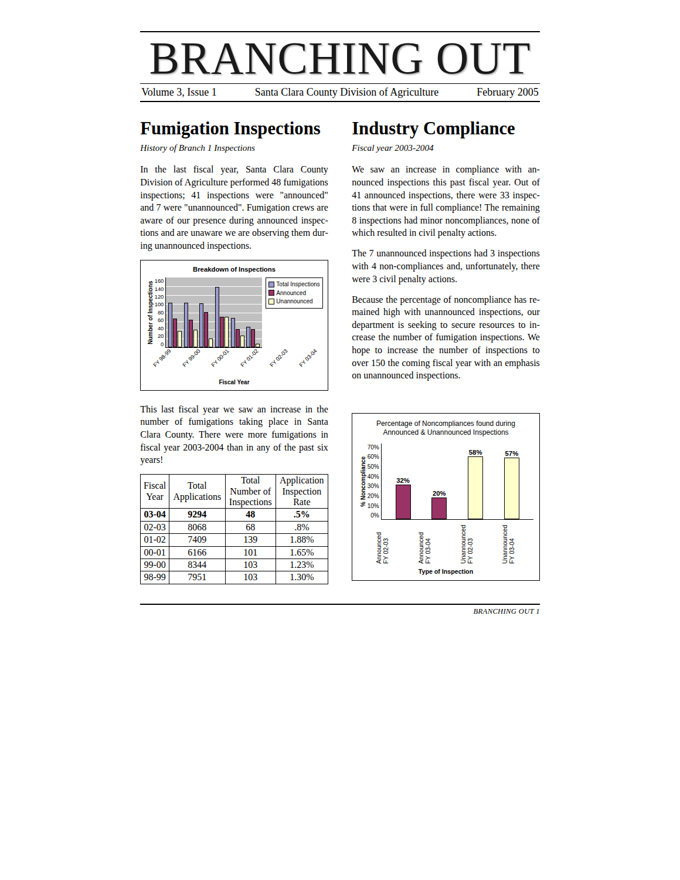BRANCHING OUT
Volume 3, Issue 1 Santa Clara County Division of Agriculture February 2005
Fumigation Inspections
History of Branch 1 Inspections
In the last fiscal year, Santa Clara County Division of Agriculture performed 48 fumigations inspections; 41 inspections were "announced" and 7 were "unannounced". Fumigation crews are aware of our presence during announced inspections and are unaware we are observing them during unannounced inspections.
Breakdown of Inspections
Number of Inspections
160140120100 806040200
Total Inspections
Announced
Unannounced
FY 98-99 FY 99-00 FY 00-01 FY 01-02 FY 02-03 FY 03-04
Fiscal Year
This last fiscal year we saw an increase in the number of fumigations taking place in Santa Clara County. There were more fumigations in fiscal year 2003-2004 than in any of the past six years!
| Fiscal Year | Total Applications | Total Number of Inspections | Application Inspection Rate |
| --- | --- | --- | --- |
| 03-04 | 9294 | 48 | .5% |
| 02-03 | 8068 | 68 | .8% |
| 01-02 | 7409 | 139 | 1.88% |
| 00-01 | 6166 | 101 | 1.65% |
| 99-00 | 8344 | 103 | 1.23% |
| 98-99 | 7951 | 103 | 1.30% |
Industry Compliance
Fiscal year 2003-2004
We saw an increase in compliance with announced inspections this past fiscal year. Out of 41 announced inspections, there were 33 inspections that were in full compliance! The remaining 8 inspections had minor noncompliances, none of which resulted in civil penalty actions.
The 7 unannounced inspections had 3 inspections with 4 non-compliances and, unfortunately, there were 3 civil penalty actions.
Because the percentage of noncompliance has remained high with unannounced inspections, our department is seeking to secure resources to increase the number of fumigation inspections. We hope to increase the number of inspections to over 150 the coming fiscal year with an emphasis on unannounced inspections.
Percentage of Noncompliances found during
Announced & Unannounced Inspections
% Noncompliance
70% 60% 50% 40% 30% 20% 10% 0%
32%
20%
58%
57%
Announced
FY 02-03 Announced
FY 03-04 Unannounced
FY 02-03 Unannounced
FY 03-04
Type of Inspection
BRANCHING OUT 1